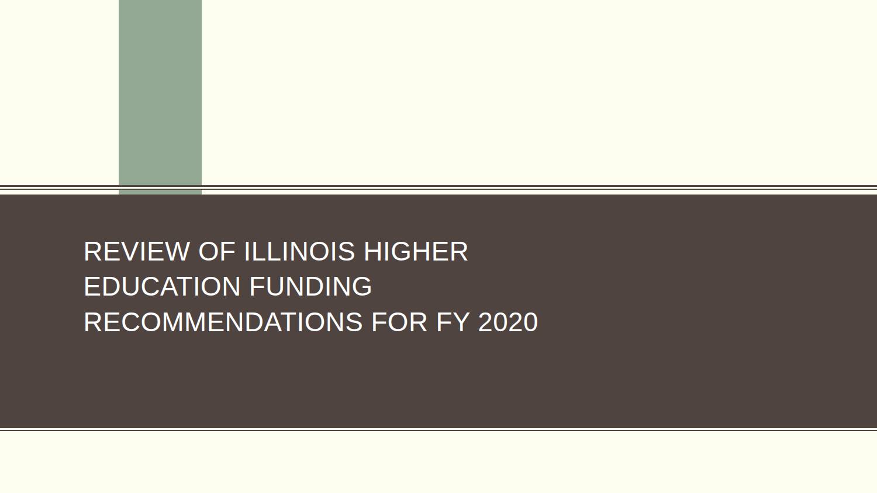Review of Illinois Higher Education Funding Recommendations for FY 2020